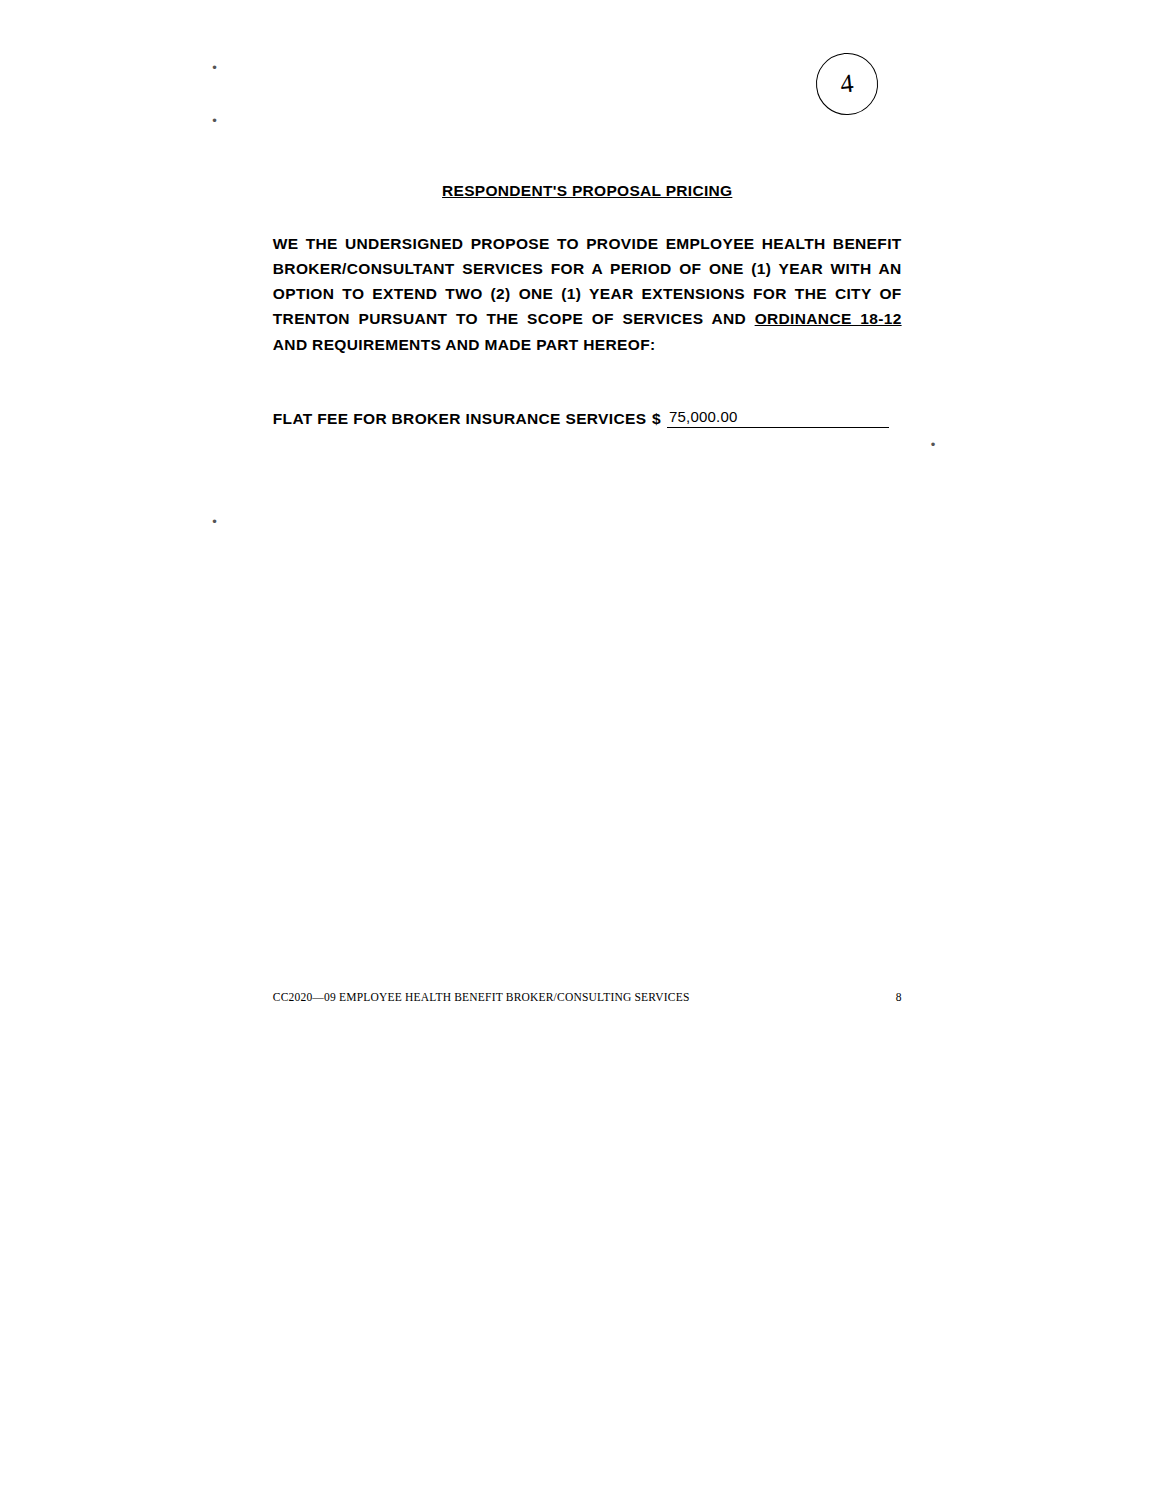•
•
•
•
4
RESPONDENT'S PROPOSAL PRICING
WE THE UNDERSIGNED PROPOSE TO PROVIDE EMPLOYEE HEALTH BENEFIT BROKER/CONSULTANT SERVICES FOR A PERIOD OF ONE (1) YEAR WITH AN OPTION TO EXTEND TWO (2) ONE (1) YEAR EXTENSIONS FOR THE CITY OF TRENTON PURSUANT TO THE SCOPE OF SERVICES AND ORDINANCE 18-12 AND REQUIREMENTS AND MADE PART HEREOF:
FLAT FEE FOR BROKER INSURANCE SERVICES
$ 75,000.00
CC2020—09 EMPLOYEE HEALTH BENEFIT BROKER/CONSULTING SERVICES
8